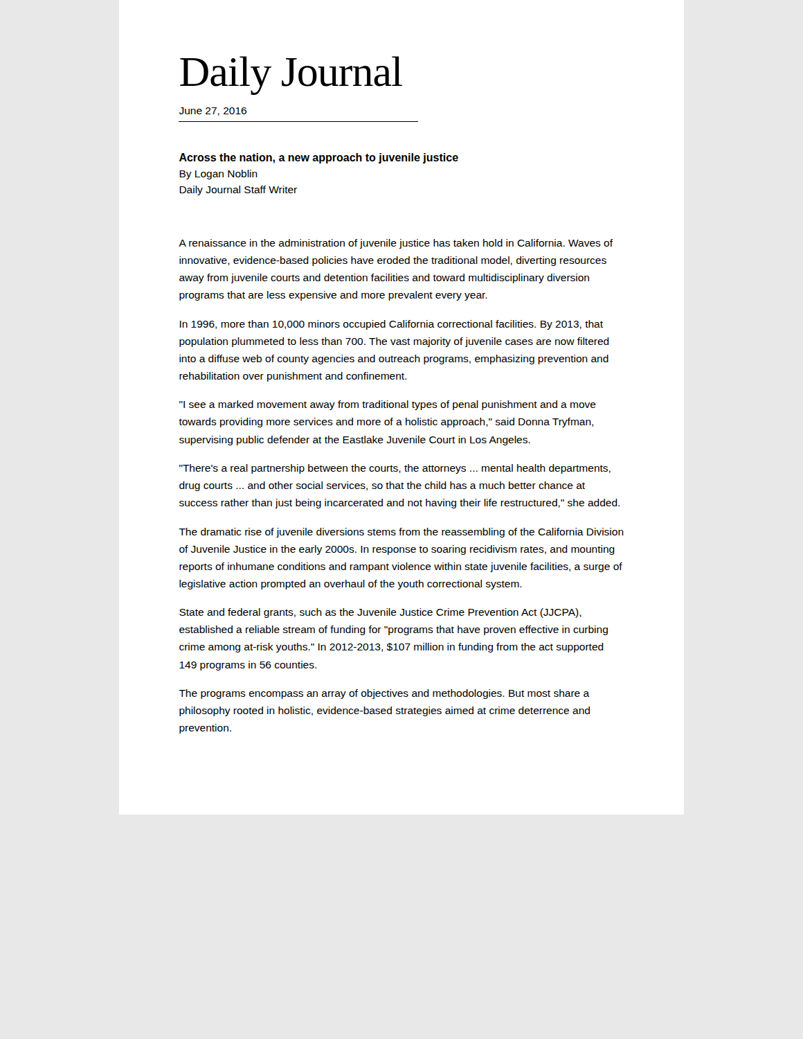Daily Journal
June 27, 2016
Across the nation, a new approach to juvenile justice
By Logan Noblin Daily Journal Staff Writer
A renaissance in the administration of juvenile justice has taken hold in California. Waves of innovative, evidence-based policies have eroded the traditional model, diverting resources away from juvenile courts and detention facilities and toward multidisciplinary diversion programs that are less expensive and more prevalent every year.
In 1996, more than 10,000 minors occupied California correctional facilities. By 2013, that population plummeted to less than 700. The vast majority of juvenile cases are now filtered into a diffuse web of county agencies and outreach programs, emphasizing prevention and rehabilitation over punishment and confinement.
"I see a marked movement away from traditional types of penal punishment and a move towards providing more services and more of a holistic approach," said Donna Tryfman, supervising public defender at the Eastlake Juvenile Court in Los Angeles.
"There's a real partnership between the courts, the attorneys ... mental health departments, drug courts ... and other social services, so that the child has a much better chance at success rather than just being incarcerated and not having their life restructured," she added.
The dramatic rise of juvenile diversions stems from the reassembling of the California Division of Juvenile Justice in the early 2000s. In response to soaring recidivism rates, and mounting reports of inhumane conditions and rampant violence within state juvenile facilities, a surge of legislative action prompted an overhaul of the youth correctional system.
State and federal grants, such as the Juvenile Justice Crime Prevention Act (JJCPA), established a reliable stream of funding for "programs that have proven effective in curbing crime among at-risk youths." In 2012-2013, $107 million in funding from the act supported 149 programs in 56 counties.
The programs encompass an array of objectives and methodologies. But most share a philosophy rooted in holistic, evidence-based strategies aimed at crime deterrence and prevention.